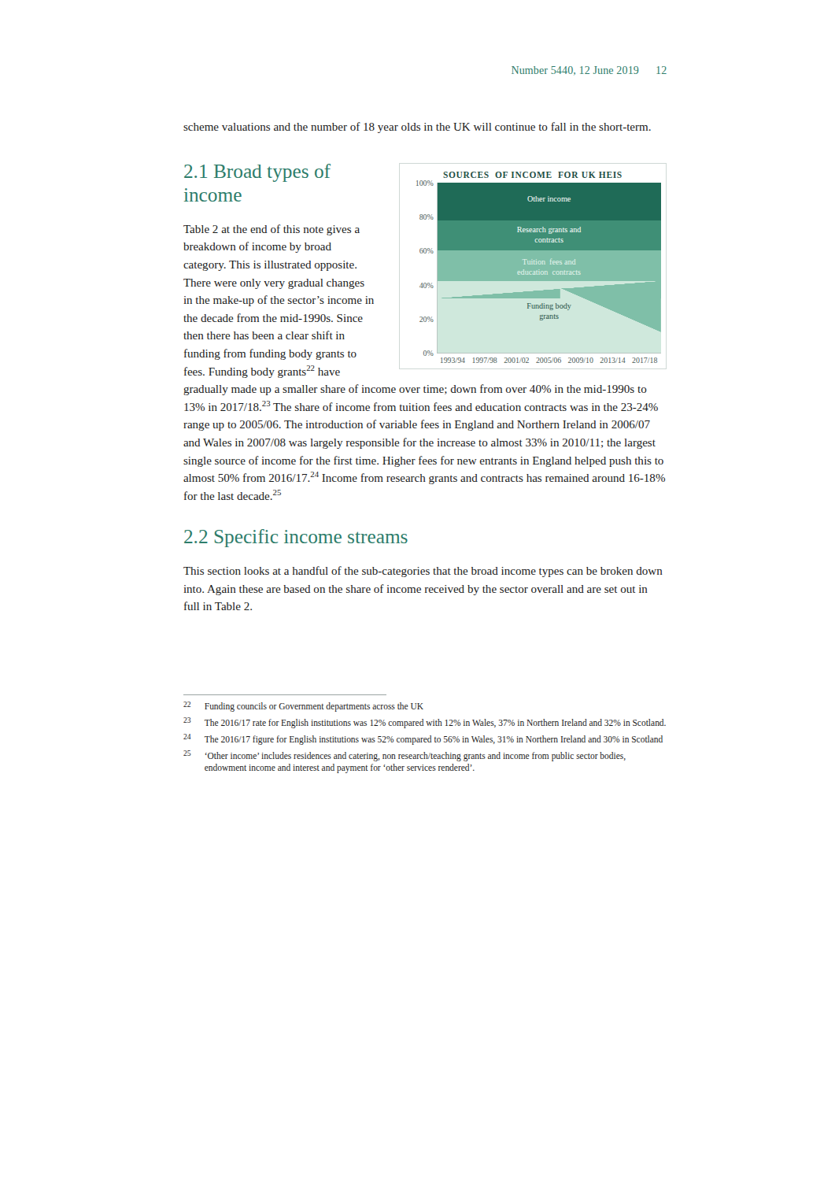Number 5440, 12 June 201912
scheme valuations and the number of 18 year olds in the UK will continue to fall in the short-term.
SOURCES OF INCOME FOR UK HEIS
100% 80% 60% 40% 20% 0%
Other income
Research grants and
contracts
Tuition fees and
education contracts
Funding body
grants
1993/94 1997/98 2001/02 2005/06 2009/10 2013/14 2017/18
2.1 Broad types of income
Table 2 at the end of this note gives a breakdown of income by broad category. This is illustrated opposite. There were only very gradual changes in the make-up of the sector’s income in the decade from the mid-1990s. Since then there has been a clear shift in funding from funding body grants to fees. Funding body grants22 have gradually made up a smaller share of income over time; down from over 40% in the mid-1990s to 13% in 2017/18.23 The share of income from tuition fees and education contracts was in the 23-24% range up to 2005/06. The introduction of variable fees in England and Northern Ireland in 2006/07 and Wales in 2007/08 was largely responsible for the increase to almost 33% in 2010/11; the largest single source of income for the first time. Higher fees for new entrants in England helped push this to almost 50% from 2016/17.24 Income from research grants and contracts has remained around 16-18% for the last decade.25
2.2 Specific income streams
This section looks at a handful of the sub-categories that the broad income types can be broken down into. Again these are based on the share of income received by the sector overall and are set out in full in Table 2.
Funding councils or Government departments across the UK
The 2016/17 rate for English institutions was 12% compared with 12% in Wales, 37% in Northern Ireland and 32% in Scotland.
The 2016/17 figure for English institutions was 52% compared to 56% in Wales, 31% in Northern Ireland and 30% in Scotland
‘Other income’ includes residences and catering, non research/teaching grants and income from public sector bodies, endowment income and interest and payment for ‘other services rendered’.